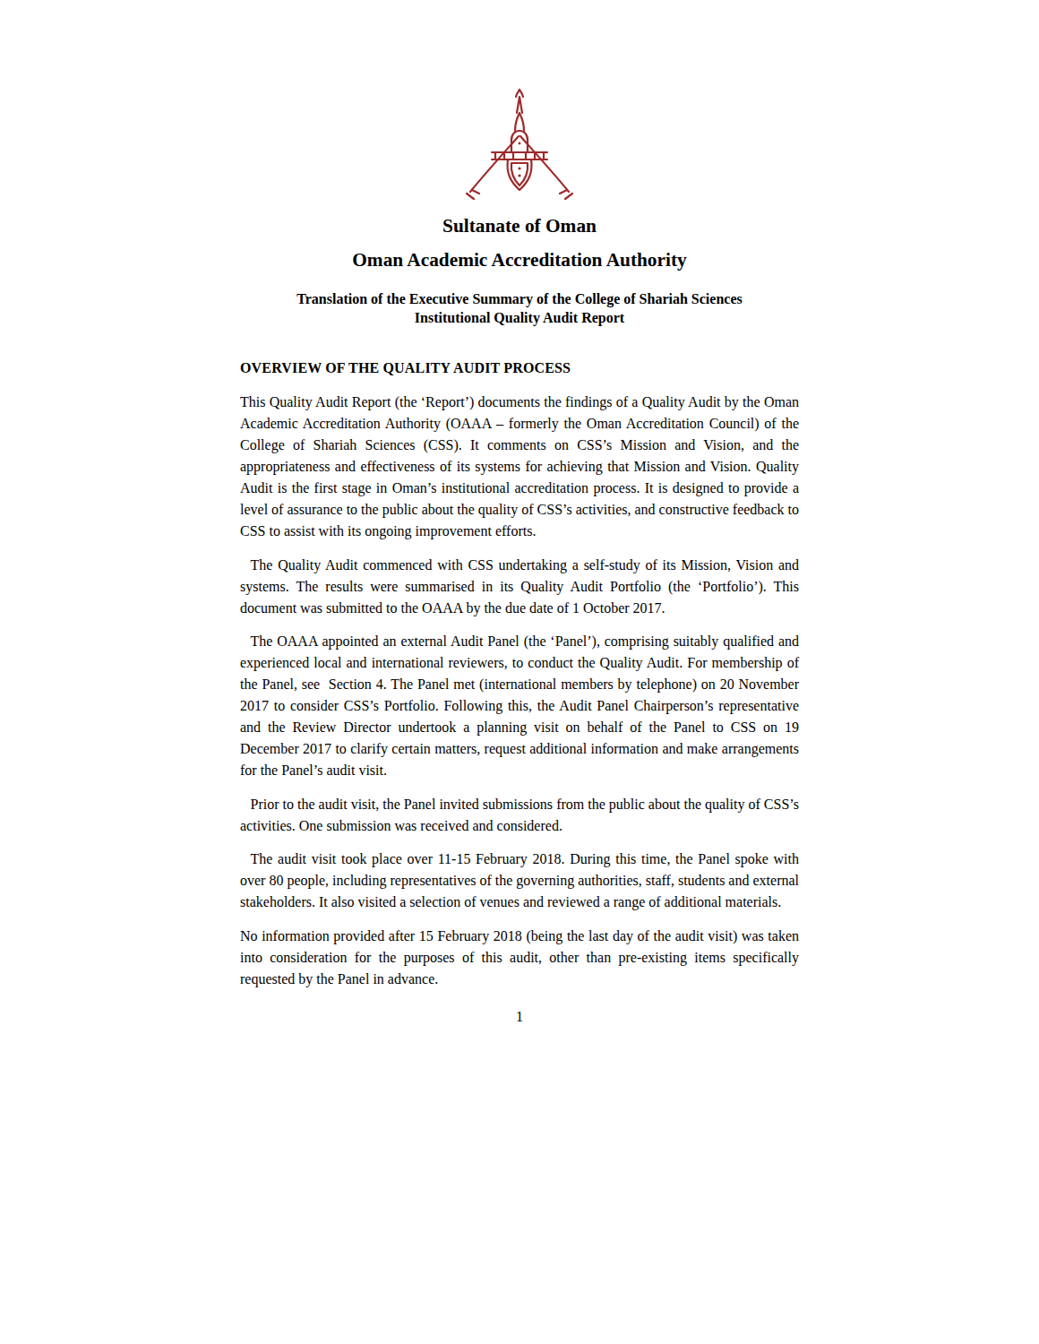Sultanate of Oman
Oman Academic Accreditation Authority
Translation of the Executive Summary of the College of Shariah Sciences Institutional Quality Audit Report
OVERVIEW OF THE QUALITY AUDIT PROCESS
This Quality Audit Report (the ‘Report’) documents the findings of a Quality Audit by the Oman Academic Accreditation Authority (OAAA – formerly the Oman Accreditation Council) of the College of Shariah Sciences (CSS). It comments on CSS’s Mission and Vision, and the appropriateness and effectiveness of its systems for achieving that Mission and Vision. Quality Audit is the first stage in Oman’s institutional accreditation process. It is designed to provide a level of assurance to the public about the quality of CSS’s activities, and constructive feedback to CSS to assist with its ongoing improvement efforts.
The Quality Audit commenced with CSS undertaking a self-study of its Mission, Vision and systems. The results were summarised in its Quality Audit Portfolio (the ‘Portfolio’). This document was submitted to the OAAA by the due date of 1 October 2017.
The OAAA appointed an external Audit Panel (the ‘Panel’), comprising suitably qualified and experienced local and international reviewers, to conduct the Quality Audit. For membership of the Panel, see Section 4. The Panel met (international members by telephone) on 20 November 2017 to consider CSS’s Portfolio. Following this, the Audit Panel Chairperson’s representative and the Review Director undertook a planning visit on behalf of the Panel to CSS on 19 December 2017 to clarify certain matters, request additional information and make arrangements for the Panel’s audit visit.
Prior to the audit visit, the Panel invited submissions from the public about the quality of CSS’s activities. One submission was received and considered.
The audit visit took place over 11-15 February 2018. During this time, the Panel spoke with over 80 people, including representatives of the governing authorities, staff, students and external stakeholders. It also visited a selection of venues and reviewed a range of additional materials.
No information provided after 15 February 2018 (being the last day of the audit visit) was taken into consideration for the purposes of this audit, other than pre-existing items specifically requested by the Panel in advance.
1